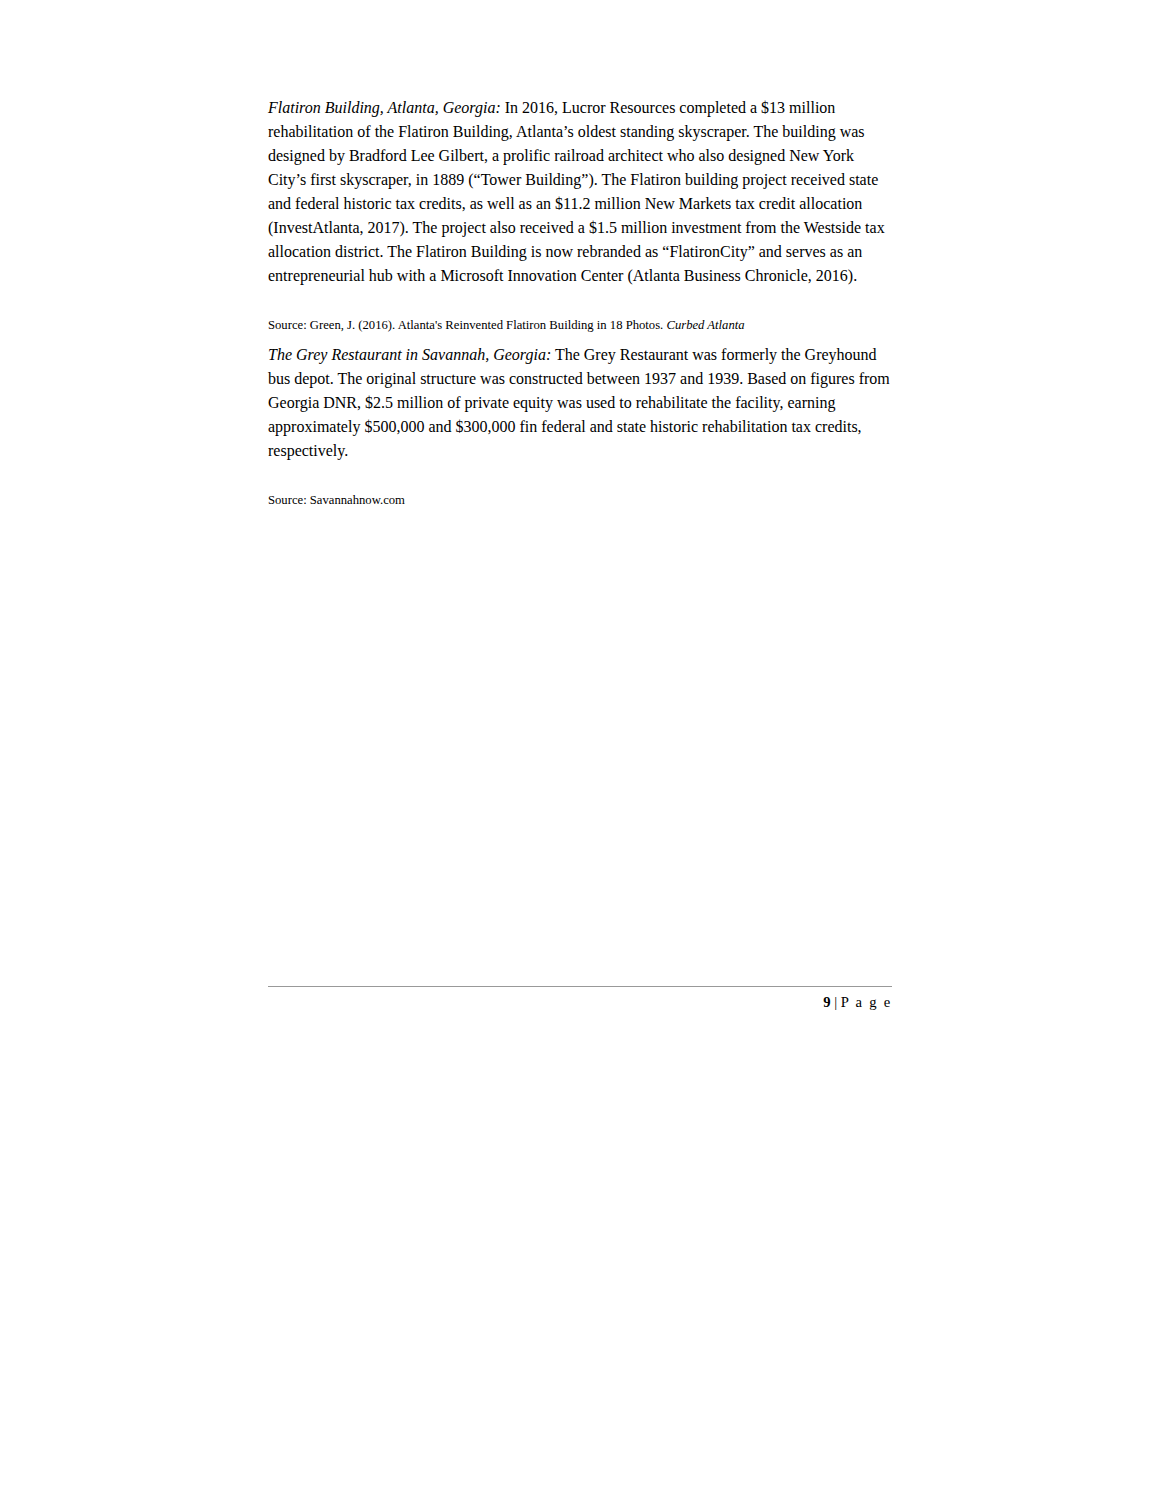Flatiron Building, Atlanta, Georgia: In 2016, Lucror Resources completed a $13 million rehabilitation of the Flatiron Building, Atlanta’s oldest standing skyscraper. The building was designed by Bradford Lee Gilbert, a prolific railroad architect who also designed New York City’s first skyscraper, in 1889 (“Tower Building”). The Flatiron building project received state and federal historic tax credits, as well as an $11.2 million New Markets tax credit allocation (InvestAtlanta, 2017). The project also received a $1.5 million investment from the Westside tax allocation district. The Flatiron Building is now rebranded as “FlatironCity” and serves as an entrepreneurial hub with a Microsoft Innovation Center (Atlanta Business Chronicle, 2016).
Source: Green, J. (2016). Atlanta's Reinvented Flatiron Building in 18 Photos. Curbed Atlanta
The Grey Restaurant in Savannah, Georgia: The Grey Restaurant was formerly the Greyhound bus depot. The original structure was constructed between 1937 and 1939. Based on figures from Georgia DNR, $2.5 million of private equity was used to rehabilitate the facility, earning approximately $500,000 and $300,000 fin federal and state historic rehabilitation tax credits, respectively.
Source: Savannahnow.com
9 | P a g e